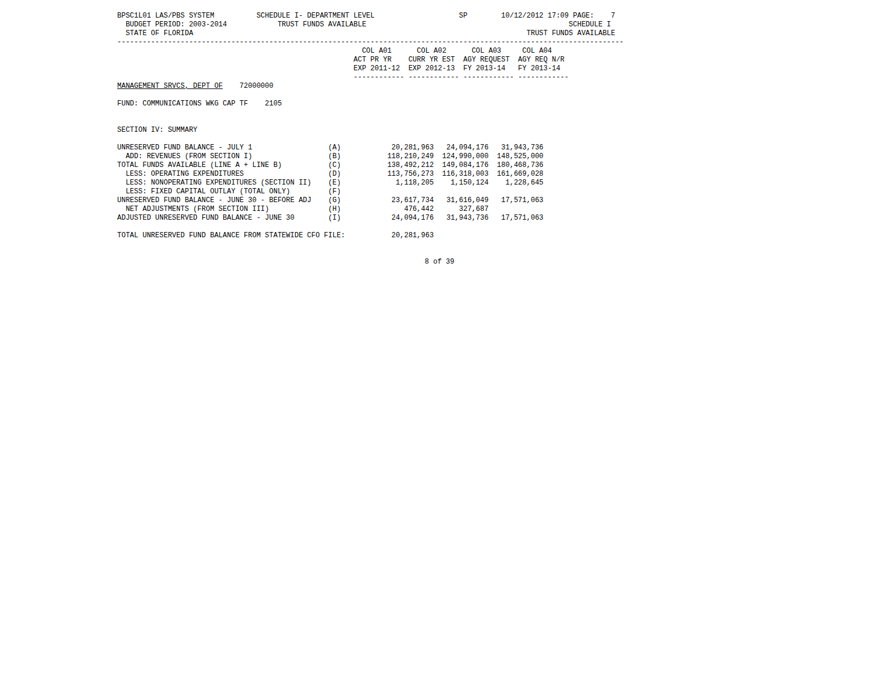BPSC1L01 LAS/PBS SYSTEM          SCHEDULE I- DEPARTMENT LEVEL                    SP        10/12/2012 17:09 PAGE:    7
  BUDGET PERIOD: 2003-2014            TRUST FUNDS AVAILABLE                                                SCHEDULE I
  STATE OF FLORIDA                                                                               TRUST FUNDS AVAILABLE
------------------------------------------------------------------------------------------------------------------------
                                                          COL A01      COL A02      COL A03     COL A04
                                                        ACT PR YR    CURR YR EST  AGY REQUEST  AGY REQ N/R
                                                        EXP 2011-12  EXP 2012-13  FY 2013-14   FY 2013-14
                                                        ------------ ------------ ------------ ------------
MANAGEMENT SRVCS, DEPT OF    72000000

FUND: COMMUNICATIONS WKG CAP TF    2105


SECTION IV: SUMMARY

UNRESERVED FUND BALANCE - JULY 1                  (A)            20,281,963   24,094,176   31,943,736
  ADD: REVENUES (FROM SECTION I)                  (B)           118,210,249  124,990,000  148,525,000
TOTAL FUNDS AVAILABLE (LINE A + LINE B)           (C)           138,492,212  149,084,176  180,468,736
  LESS: OPERATING EXPENDITURES                    (D)           113,756,273  116,318,003  161,669,028
  LESS: NONOPERATING EXPENDITURES (SECTION II)    (E)             1,118,205    1,150,124    1,228,645
  LESS: FIXED CAPITAL OUTLAY (TOTAL ONLY)         (F)
UNRESERVED FUND BALANCE - JUNE 30 - BEFORE ADJ    (G)            23,617,734   31,616,049   17,571,063
  NET ADJUSTMENTS (FROM SECTION III)              (H)               476,442      327,687
ADJUSTED UNRESERVED FUND BALANCE - JUNE 30        (I)            24,094,176   31,943,736   17,571,063

TOTAL UNRESERVED FUND BALANCE FROM STATEWIDE CFO FILE:           20,281,963
8 of 39